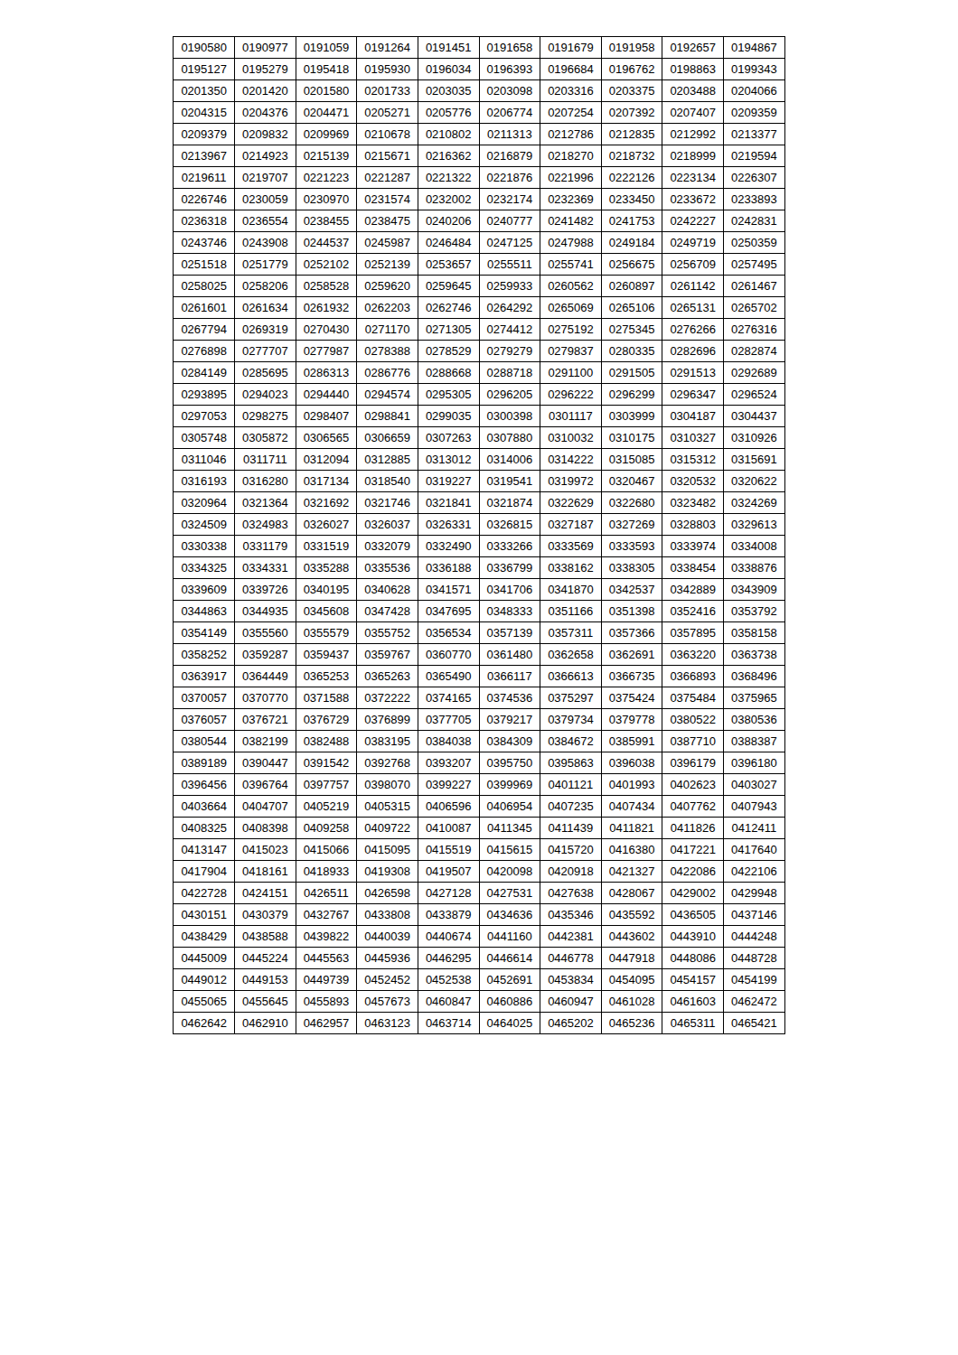| 0190580 | 0190977 | 0191059 | 0191264 | 0191451 | 0191658 | 0191679 | 0191958 | 0192657 | 0194867 |
| 0195127 | 0195279 | 0195418 | 0195930 | 0196034 | 0196393 | 0196684 | 0196762 | 0198863 | 0199343 |
| 0201350 | 0201420 | 0201580 | 0201733 | 0203035 | 0203098 | 0203316 | 0203375 | 0203488 | 0204066 |
| 0204315 | 0204376 | 0204471 | 0205271 | 0205776 | 0206774 | 0207254 | 0207392 | 0207407 | 0209359 |
| 0209379 | 0209832 | 0209969 | 0210678 | 0210802 | 0211313 | 0212786 | 0212835 | 0212992 | 0213377 |
| 0213967 | 0214923 | 0215139 | 0215671 | 0216362 | 0216879 | 0218270 | 0218732 | 0218999 | 0219594 |
| 0219611 | 0219707 | 0221223 | 0221287 | 0221322 | 0221876 | 0221996 | 0222126 | 0223134 | 0226307 |
| 0226746 | 0230059 | 0230970 | 0231574 | 0232002 | 0232174 | 0232369 | 0233450 | 0233672 | 0233893 |
| 0236318 | 0236554 | 0238455 | 0238475 | 0240206 | 0240777 | 0241482 | 0241753 | 0242227 | 0242831 |
| 0243746 | 0243908 | 0244537 | 0245987 | 0246484 | 0247125 | 0247988 | 0249184 | 0249719 | 0250359 |
| 0251518 | 0251779 | 0252102 | 0252139 | 0253657 | 0255511 | 0255741 | 0256675 | 0256709 | 0257495 |
| 0258025 | 0258206 | 0258528 | 0259620 | 0259645 | 0259933 | 0260562 | 0260897 | 0261142 | 0261467 |
| 0261601 | 0261634 | 0261932 | 0262203 | 0262746 | 0264292 | 0265069 | 0265106 | 0265131 | 0265702 |
| 0267794 | 0269319 | 0270430 | 0271170 | 0271305 | 0274412 | 0275192 | 0275345 | 0276266 | 0276316 |
| 0276898 | 0277707 | 0277987 | 0278388 | 0278529 | 0279279 | 0279837 | 0280335 | 0282696 | 0282874 |
| 0284149 | 0285695 | 0286313 | 0286776 | 0288668 | 0288718 | 0291100 | 0291505 | 0291513 | 0292689 |
| 0293895 | 0294023 | 0294440 | 0294574 | 0295305 | 0296205 | 0296222 | 0296299 | 0296347 | 0296524 |
| 0297053 | 0298275 | 0298407 | 0298841 | 0299035 | 0300398 | 0301117 | 0303999 | 0304187 | 0304437 |
| 0305748 | 0305872 | 0306565 | 0306659 | 0307263 | 0307880 | 0310032 | 0310175 | 0310327 | 0310926 |
| 0311046 | 0311711 | 0312094 | 0312885 | 0313012 | 0314006 | 0314222 | 0315085 | 0315312 | 0315691 |
| 0316193 | 0316280 | 0317134 | 0318540 | 0319227 | 0319541 | 0319972 | 0320467 | 0320532 | 0320622 |
| 0320964 | 0321364 | 0321692 | 0321746 | 0321841 | 0321874 | 0322629 | 0322680 | 0323482 | 0324269 |
| 0324509 | 0324983 | 0326027 | 0326037 | 0326331 | 0326815 | 0327187 | 0327269 | 0328803 | 0329613 |
| 0330338 | 0331179 | 0331519 | 0332079 | 0332490 | 0333266 | 0333569 | 0333593 | 0333974 | 0334008 |
| 0334325 | 0334331 | 0335288 | 0335536 | 0336188 | 0336799 | 0338162 | 0338305 | 0338454 | 0338876 |
| 0339609 | 0339726 | 0340195 | 0340628 | 0341571 | 0341706 | 0341870 | 0342537 | 0342889 | 0343909 |
| 0344863 | 0344935 | 0345608 | 0347428 | 0347695 | 0348333 | 0351166 | 0351398 | 0352416 | 0353792 |
| 0354149 | 0355560 | 0355579 | 0355752 | 0356534 | 0357139 | 0357311 | 0357366 | 0357895 | 0358158 |
| 0358252 | 0359287 | 0359437 | 0359767 | 0360770 | 0361480 | 0362658 | 0362691 | 0363220 | 0363738 |
| 0363917 | 0364449 | 0365253 | 0365263 | 0365490 | 0366117 | 0366613 | 0366735 | 0366893 | 0368496 |
| 0370057 | 0370770 | 0371588 | 0372222 | 0374165 | 0374536 | 0375297 | 0375424 | 0375484 | 0375965 |
| 0376057 | 0376721 | 0376729 | 0376899 | 0377705 | 0379217 | 0379734 | 0379778 | 0380522 | 0380536 |
| 0380544 | 0382199 | 0382488 | 0383195 | 0384038 | 0384309 | 0384672 | 0385991 | 0387710 | 0388387 |
| 0389189 | 0390447 | 0391542 | 0392768 | 0393207 | 0395750 | 0395863 | 0396038 | 0396179 | 0396180 |
| 0396456 | 0396764 | 0397757 | 0398070 | 0399227 | 0399969 | 0401121 | 0401993 | 0402623 | 0403027 |
| 0403664 | 0404707 | 0405219 | 0405315 | 0406596 | 0406954 | 0407235 | 0407434 | 0407762 | 0407943 |
| 0408325 | 0408398 | 0409258 | 0409722 | 0410087 | 0411345 | 0411439 | 0411821 | 0411826 | 0412411 |
| 0413147 | 0415023 | 0415066 | 0415095 | 0415519 | 0415615 | 0415720 | 0416380 | 0417221 | 0417640 |
| 0417904 | 0418161 | 0418933 | 0419308 | 0419507 | 0420098 | 0420918 | 0421327 | 0422086 | 0422106 |
| 0422728 | 0424151 | 0426511 | 0426598 | 0427128 | 0427531 | 0427638 | 0428067 | 0429002 | 0429948 |
| 0430151 | 0430379 | 0432767 | 0433808 | 0433879 | 0434636 | 0435346 | 0435592 | 0436505 | 0437146 |
| 0438429 | 0438588 | 0439822 | 0440039 | 0440674 | 0441160 | 0442381 | 0443602 | 0443910 | 0444248 |
| 0445009 | 0445224 | 0445563 | 0445936 | 0446295 | 0446614 | 0446778 | 0447918 | 0448086 | 0448728 |
| 0449012 | 0449153 | 0449739 | 0452452 | 0452538 | 0452691 | 0453834 | 0454095 | 0454157 | 0454199 |
| 0455065 | 0455645 | 0455893 | 0457673 | 0460847 | 0460886 | 0460947 | 0461028 | 0461603 | 0462472 |
| 0462642 | 0462910 | 0462957 | 0463123 | 0463714 | 0464025 | 0465202 | 0465236 | 0465311 | 0465421 |